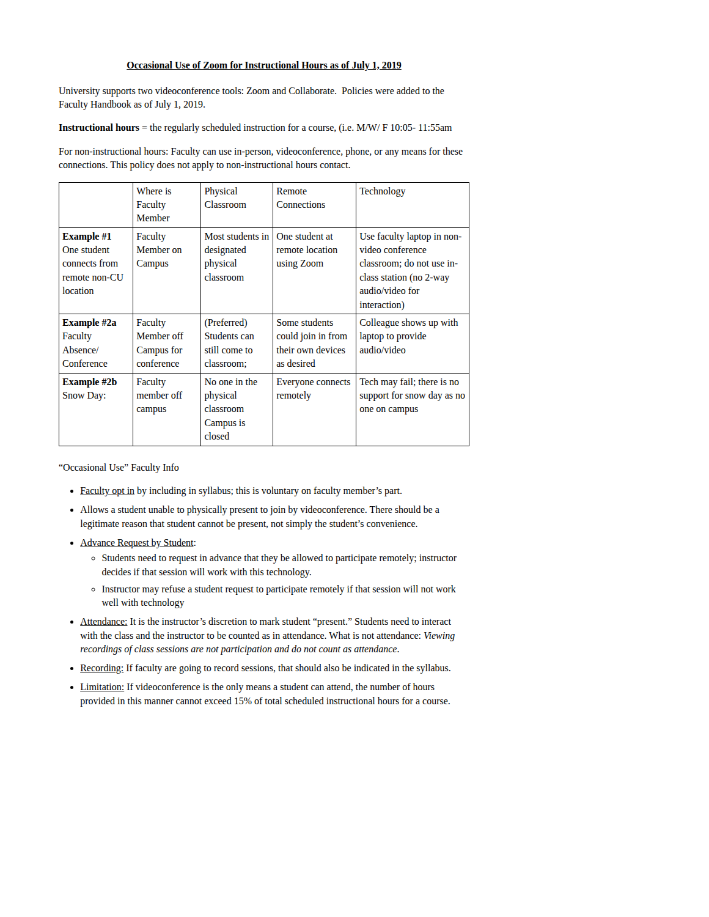Occasional Use of Zoom for Instructional Hours as of July 1, 2019
University supports two videoconference tools: Zoom and Collaborate. Policies were added to the Faculty Handbook as of July 1, 2019.
Instructional hours = the regularly scheduled instruction for a course, (i.e. M/W/ F 10:05- 11:55am
For non-instructional hours: Faculty can use in-person, videoconference, phone, or any means for these connections. This policy does not apply to non-instructional hours contact.
| | Where is Faculty Member | Physical Classroom | Remote Connections | Technology |
| Example #1 One student connects from remote non-CU location | Faculty Member on Campus | Most students in designated physical classroom | One student at remote location using Zoom | Use faculty laptop in non-video conference classroom; do not use in-class station (no 2-way audio/video for interaction) |
| Example #2a Faculty Absence/ Conference | Faculty Member off Campus for conference | (Preferred) Students can still come to classroom; | Some students could join in from their own devices as desired | Colleague shows up with laptop to provide audio/video |
| Example #2b Snow Day: | Faculty member off campus | No one in the physical classroom Campus is closed | Everyone connects remotely | Tech may fail; there is no support for snow day as no one on campus |
“Occasional Use” Faculty Info
Faculty opt in by including in syllabus; this is voluntary on faculty member’s part.
Allows a student unable to physically present to join by videoconference. There should be a legitimate reason that student cannot be present, not simply the student’s convenience.
Advance Request by Student:
Students need to request in advance that they be allowed to participate remotely; instructor decides if that session will work with this technology.
Instructor may refuse a student request to participate remotely if that session will not work well with technology
Attendance: It is the instructor’s discretion to mark student “present.” Students need to interact with the class and the instructor to be counted as in attendance. What is not attendance: Viewing recordings of class sessions are not participation and do not count as attendance.
Recording: If faculty are going to record sessions, that should also be indicated in the syllabus.
Limitation: If videoconference is the only means a student can attend, the number of hours provided in this manner cannot exceed 15% of total scheduled instructional hours for a course.